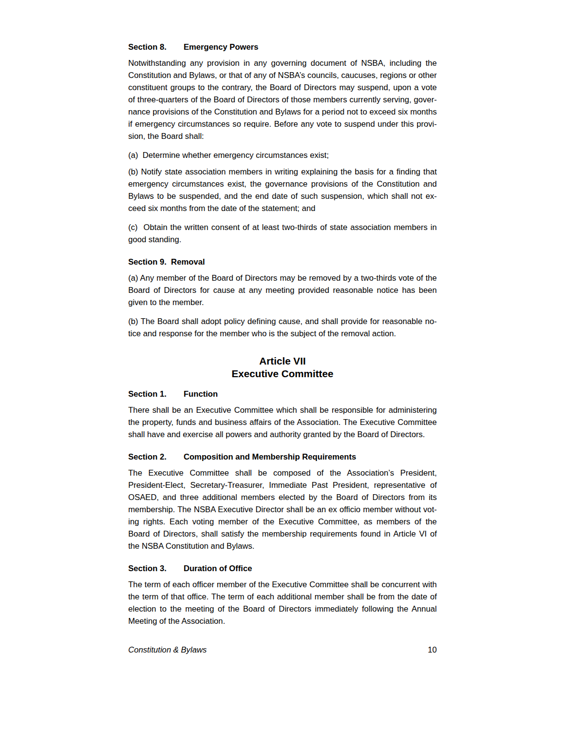Section 8. Emergency Powers
Notwithstanding any provision in any governing document of NSBA, including the Constitution and Bylaws, or that of any of NSBA’s councils, caucuses, regions or other constituent groups to the contrary, the Board of Directors may suspend, upon a vote of three-quarters of the Board of Directors of those members currently serving, governance provisions of the Constitution and Bylaws for a period not to exceed six months if emergency circumstances so require. Before any vote to suspend under this provision, the Board shall:
(a) Determine whether emergency circumstances exist;
(b) Notify state association members in writing explaining the basis for a finding that emergency circumstances exist, the governance provisions of the Constitution and Bylaws to be suspended, and the end date of such suspension, which shall not exceed six months from the date of the statement; and
(c) Obtain the written consent of at least two-thirds of state association members in good standing.
Section 9. Removal
(a) Any member of the Board of Directors may be removed by a two-thirds vote of the Board of Directors for cause at any meeting provided reasonable notice has been given to the member.
(b) The Board shall adopt policy defining cause, and shall provide for reasonable notice and response for the member who is the subject of the removal action.
Article VIIExecutive Committee
Section 1. Function
There shall be an Executive Committee which shall be responsible for administering the property, funds and business affairs of the Association. The Executive Committee shall have and exercise all powers and authority granted by the Board of Directors.
Section 2. Composition and Membership Requirements
The Executive Committee shall be composed of the Association’s President, President-Elect, Secretary-Treasurer, Immediate Past President, representative of OSAED, and three additional members elected by the Board of Directors from its membership. The NSBA Executive Director shall be an ex officio member without voting rights. Each voting member of the Executive Committee, as members of the Board of Directors, shall satisfy the membership requirements found in Article VI of the NSBA Constitution and Bylaws.
Section 3. Duration of Office
The term of each officer member of the Executive Committee shall be concurrent with the term of that office. The term of each additional member shall be from the date of election to the meeting of the Board of Directors immediately following the Annual Meeting of the Association.
Constitution & Bylaws 10